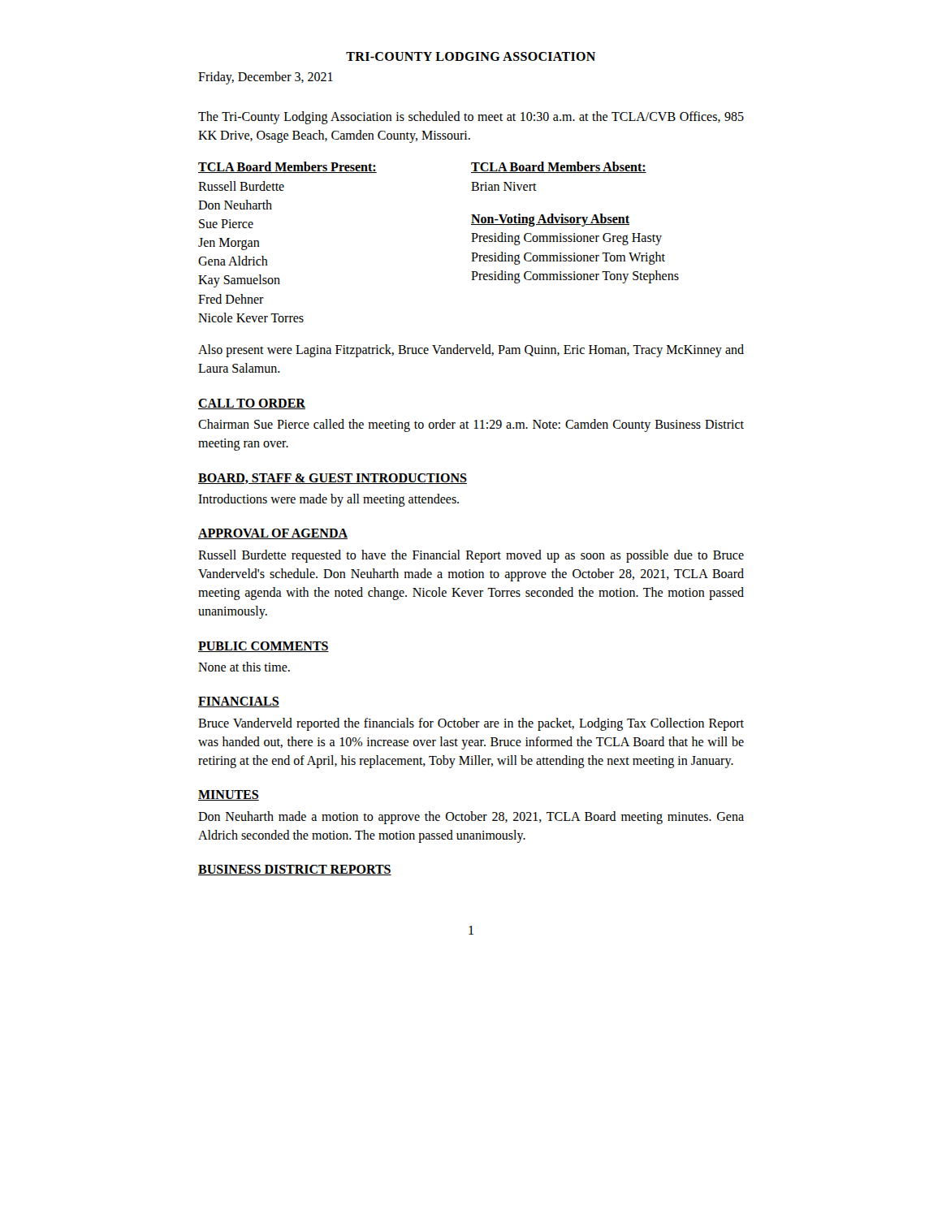Tri-County Lodging Association
Friday, December 3, 2021
The Tri-County Lodging Association is scheduled to meet at 10:30 a.m. at the TCLA/CVB Offices, 985 KK Drive, Osage Beach, Camden County, Missouri.
| TCLA Board Members Present: | TCLA Board Members Absent: |
| Russell Burdette Don Neuharth Sue Pierce Jen Morgan Gena Aldrich Kay Samuelson Fred Dehner Nicole Kever Torres | Brian Nivert Non-Voting Advisory Absent Presiding Commissioner Greg Hasty Presiding Commissioner Tom Wright Presiding Commissioner Tony Stephens |
Also present were Lagina Fitzpatrick, Bruce Vanderveld, Pam Quinn, Eric Homan, Tracy McKinney and Laura Salamun.
Call to Order
Chairman Sue Pierce called the meeting to order at 11:29 a.m. Note: Camden County Business District meeting ran over.
Board, Staff & Guest Introductions
Introductions were made by all meeting attendees.
Approval of Agenda
Russell Burdette requested to have the Financial Report moved up as soon as possible due to Bruce Vanderveld's schedule. Don Neuharth made a motion to approve the October 28, 2021, TCLA Board meeting agenda with the noted change. Nicole Kever Torres seconded the motion. The motion passed unanimously.
Public Comments
None at this time.
Financials
Bruce Vanderveld reported the financials for October are in the packet, Lodging Tax Collection Report was handed out, there is a 10% increase over last year. Bruce informed the TCLA Board that he will be retiring at the end of April, his replacement, Toby Miller, will be attending the next meeting in January.
Minutes
Don Neuharth made a motion to approve the October 28, 2021, TCLA Board meeting minutes. Gena Aldrich seconded the motion. The motion passed unanimously.
Business District Reports
1